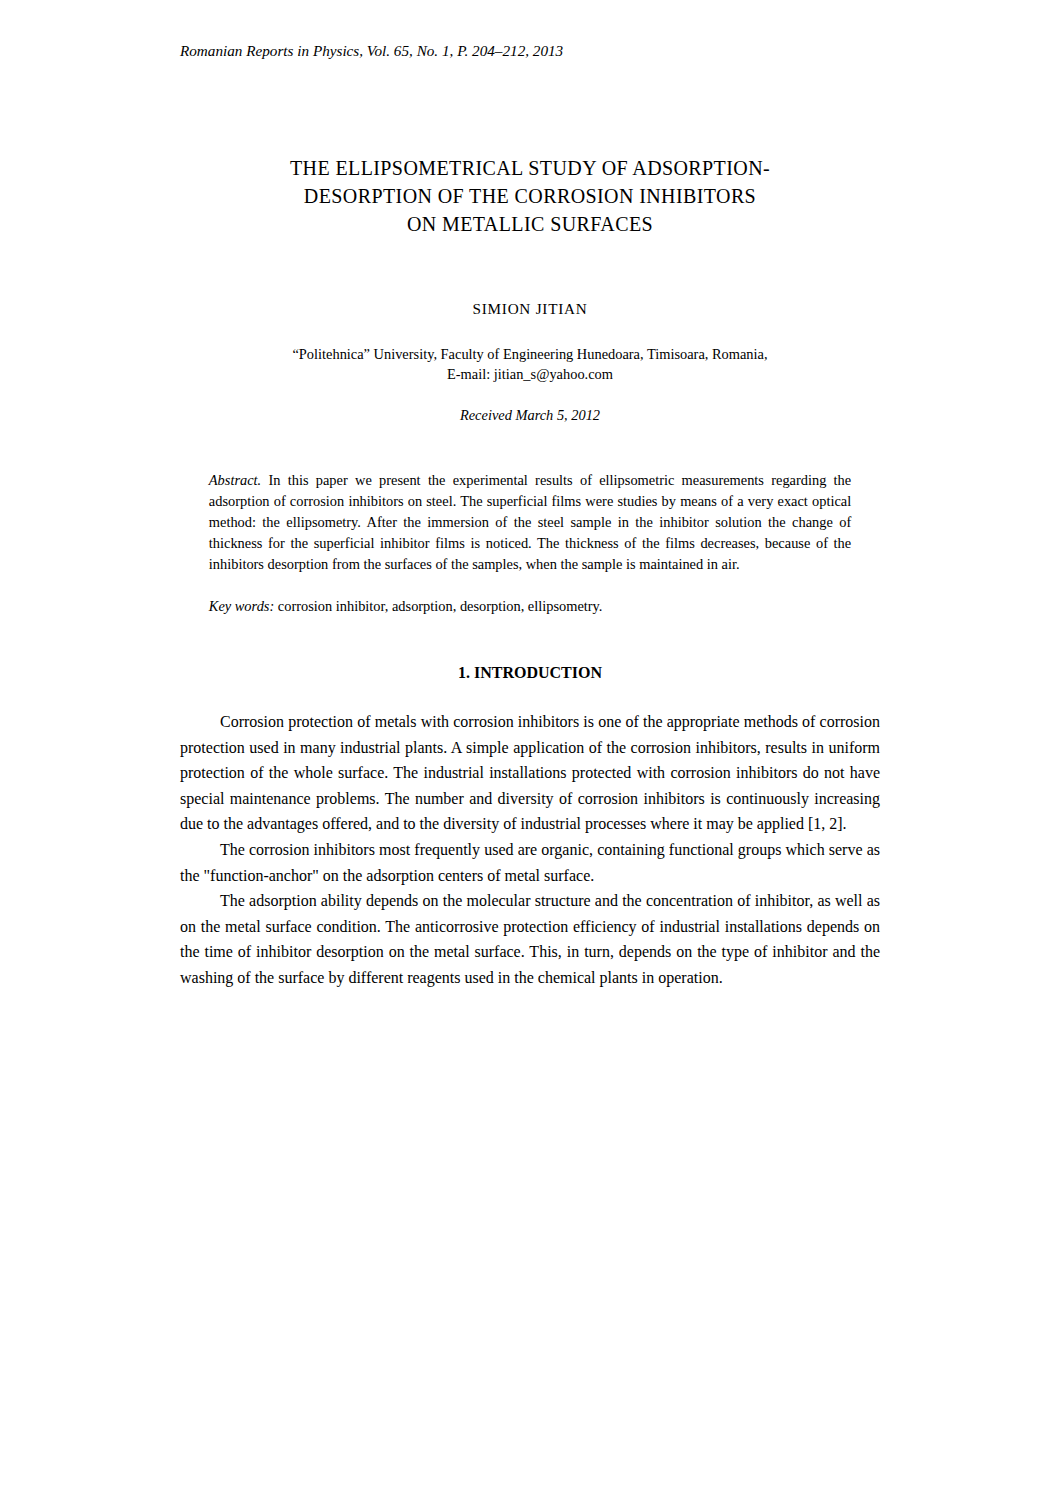Romanian Reports in Physics, Vol. 65, No. 1, P. 204–212, 2013
The Ellipsometrical Study of Adsorption-
Desorption of the Corrosion Inhibitors
on Metallic Surfaces
SIMION JITIAN
“Politehnica” University, Faculty of Engineering Hunedoara, Timisoara, Romania,
E-mail: jitian_s@yahoo.com
Received March 5, 2012
Abstract. In this paper we present the experimental results of ellipsometric measurements regarding the adsorption of corrosion inhibitors on steel. The superficial films were studies by means of a very exact optical method: the ellipsometry. After the immersion of the steel sample in the inhibitor solution the change of thickness for the superficial inhibitor films is noticed. The thickness of the films decreases, because of the inhibitors desorption from the surfaces of the samples, when the sample is maintained in air.
Key words: corrosion inhibitor, adsorption, desorption, ellipsometry.
1. INTRODUCTION
Corrosion protection of metals with corrosion inhibitors is one of the appropriate methods of corrosion protection used in many industrial plants. A simple application of the corrosion inhibitors, results in uniform protection of the whole surface. The industrial installations protected with corrosion inhibitors do not have special maintenance problems. The number and diversity of corrosion inhibitors is continuously increasing due to the advantages offered, and to the diversity of industrial processes where it may be applied [1, 2].
The corrosion inhibitors most frequently used are organic, containing functional groups which serve as the "function-anchor" on the adsorption centers of metal surface.
The adsorption ability depends on the molecular structure and the concentration of inhibitor, as well as on the metal surface condition. The anticorrosive protection efficiency of industrial installations depends on the time of inhibitor desorption on the metal surface. This, in turn, depends on the type of inhibitor and the washing of the surface by different reagents used in the chemical plants in operation.